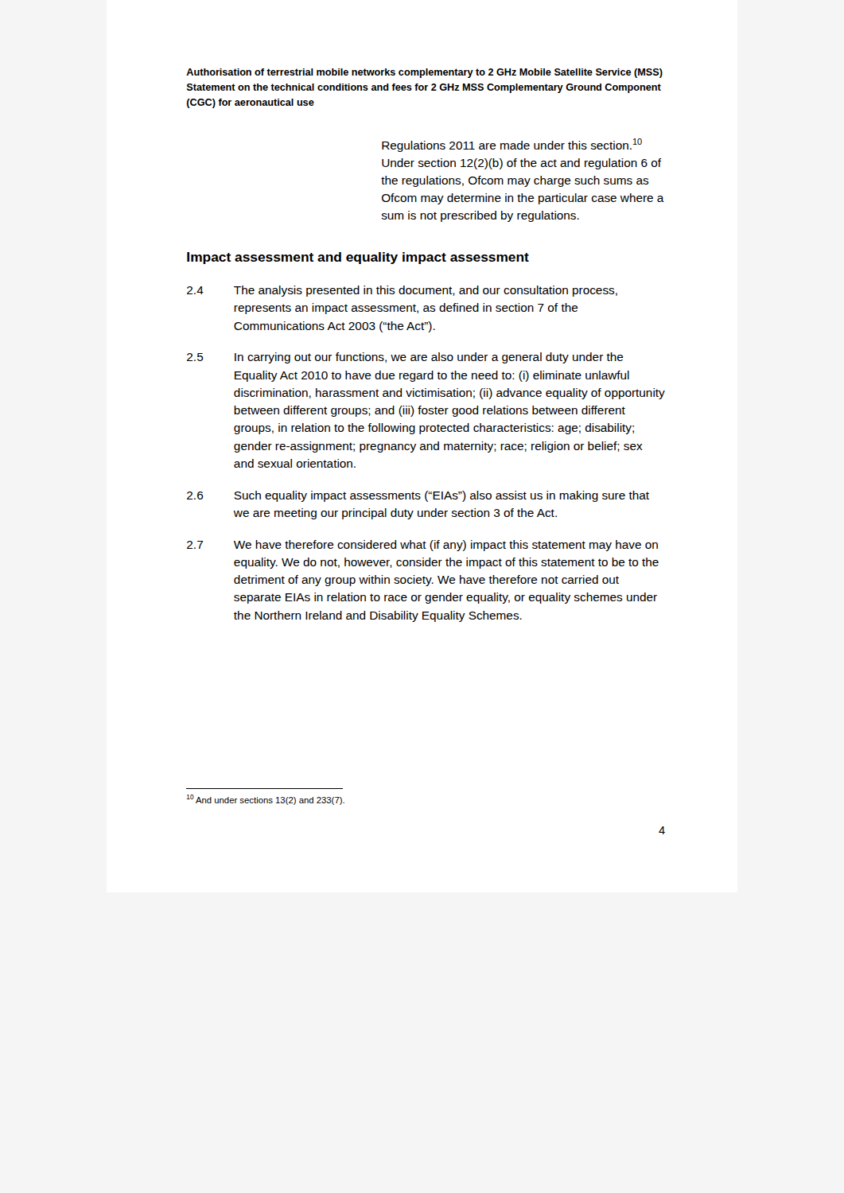Authorisation of terrestrial mobile networks complementary to 2 GHz Mobile Satellite Service (MSS)
Statement on the technical conditions and fees for 2 GHz MSS Complementary Ground Component (CGC) for aeronautical use
Regulations 2011 are made under this section.10 Under section 12(2)(b) of the act and regulation 6 of the regulations, Ofcom may charge such sums as Ofcom may determine in the particular case where a sum is not prescribed by regulations.
Impact assessment and equality impact assessment
2.4
The analysis presented in this document, and our consultation process, represents an impact assessment, as defined in section 7 of the Communications Act 2003 (“the Act”).
2.5
In carrying out our functions, we are also under a general duty under the Equality Act 2010 to have due regard to the need to: (i) eliminate unlawful discrimination, harassment and victimisation; (ii) advance equality of opportunity between different groups; and (iii) foster good relations between different groups, in relation to the following protected characteristics: age; disability; gender re-assignment; pregnancy and maternity; race; religion or belief; sex and sexual orientation.
2.6
Such equality impact assessments (“EIAs”) also assist us in making sure that we are meeting our principal duty under section 3 of the Act.
2.7
We have therefore considered what (if any) impact this statement may have on equality. We do not, however, consider the impact of this statement to be to the detriment of any group within society. We have therefore not carried out separate EIAs in relation to race or gender equality, or equality schemes under the Northern Ireland and Disability Equality Schemes.
10 And under sections 13(2) and 233(7).
4